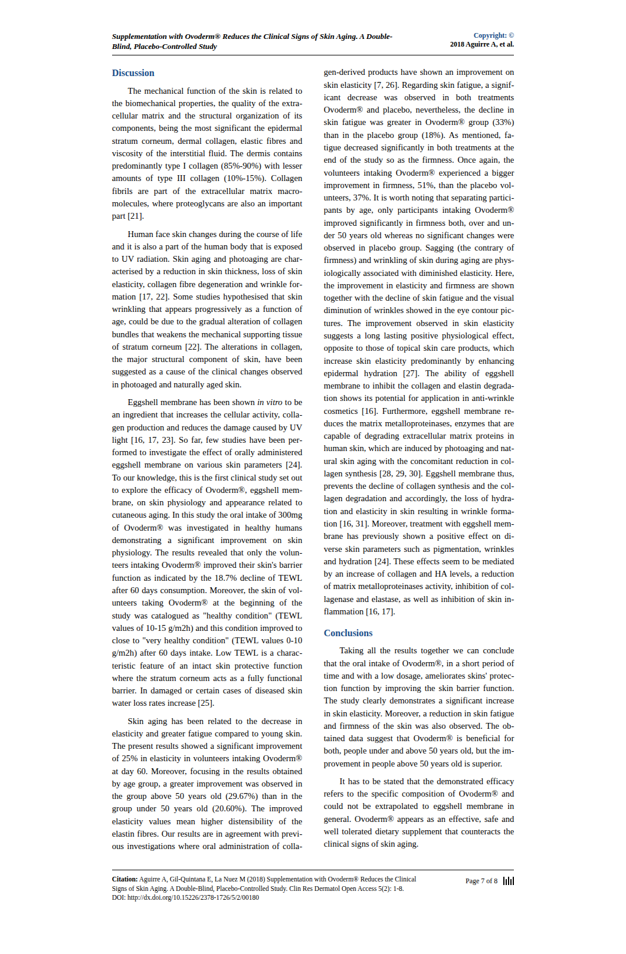Supplementation with Ovoderm® Reduces the Clinical Signs of Skin Aging. A Double-Blind, Placebo-Controlled Study
Copyright: ©
2018 Aguirre A, et al.
Discussion
The mechanical function of the skin is related to the biomechanical properties, the quality of the extracellular matrix and the structural organization of its components, being the most significant the epidermal stratum corneum, dermal collagen, elastic fibres and viscosity of the interstitial fluid. The dermis contains predominantly type I collagen (85%-90%) with lesser amounts of type III collagen (10%-15%). Collagen fibrils are part of the extracellular matrix macromolecules, where proteoglycans are also an important part [21].
Human face skin changes during the course of life and it is also a part of the human body that is exposed to UV radiation. Skin aging and photoaging are characterised by a reduction in skin thickness, loss of skin elasticity, collagen fibre degeneration and wrinkle formation [17, 22]. Some studies hypothesised that skin wrinkling that appears progressively as a function of age, could be due to the gradual alteration of collagen bundles that weakens the mechanical supporting tissue of stratum corneum [22]. The alterations in collagen, the major structural component of skin, have been suggested as a cause of the clinical changes observed in photoaged and naturally aged skin.
Eggshell membrane has been shown in vitro to be an ingredient that increases the cellular activity, collagen production and reduces the damage caused by UV light [16, 17, 23]. So far, few studies have been performed to investigate the effect of orally administered eggshell membrane on various skin parameters [24]. To our knowledge, this is the first clinical study set out to explore the efficacy of Ovoderm®, eggshell membrane, on skin physiology and appearance related to cutaneous aging. In this study the oral intake of 300mg of Ovoderm® was investigated in healthy humans demonstrating a significant improvement on skin physiology. The results revealed that only the volunteers intaking Ovoderm® improved their skin's barrier function as indicated by the 18.7% decline of TEWL after 60 days consumption. Moreover, the skin of volunteers taking Ovoderm® at the beginning of the study was catalogued as "healthy condition" (TEWL values of 10-15 g/m2h) and this condition improved to close to "very healthy condition" (TEWL values 0-10 g/m2h) after 60 days intake. Low TEWL is a characteristic feature of an intact skin protective function where the stratum corneum acts as a fully functional barrier. In damaged or certain cases of diseased skin water loss rates increase [25].
Skin aging has been related to the decrease in elasticity and greater fatigue compared to young skin. The present results showed a significant improvement of 25% in elasticity in volunteers intaking Ovoderm® at day 60. Moreover, focusing in the results obtained by age group, a greater improvement was observed in the group above 50 years old (29.67%) than in the group under 50 years old (20.60%). The improved elasticity values mean higher distensibility of the elastin fibres. Our results are in agreement with previous investigations where oral administration of collagen-derived products have shown an improvement on skin elasticity [7, 26]. Regarding skin fatigue, a significant decrease was observed in both treatments Ovoderm® and placebo, nevertheless, the decline in skin fatigue was greater in Ovoderm® group (33%) than in the placebo group (18%). As mentioned, fatigue decreased significantly in both treatments at the end of the study so as the firmness. Once again, the volunteers intaking Ovoderm® experienced a bigger improvement in firmness, 51%, than the placebo volunteers, 37%. It is worth noting that separating participants by age, only participants intaking Ovoderm® improved significantly in firmness both, over and under 50 years old whereas no significant changes were observed in placebo group. Sagging (the contrary of firmness) and wrinkling of skin during aging are physiologically associated with diminished elasticity. Here, the improvement in elasticity and firmness are shown together with the decline of skin fatigue and the visual diminution of wrinkles showed in the eye contour pictures. The improvement observed in skin elasticity suggests a long lasting positive physiological effect, opposite to those of topical skin care products, which increase skin elasticity predominantly by enhancing epidermal hydration [27]. The ability of eggshell membrane to inhibit the collagen and elastin degradation shows its potential for application in anti-wrinkle cosmetics [16]. Furthermore, eggshell membrane reduces the matrix metalloproteinases, enzymes that are capable of degrading extracellular matrix proteins in human skin, which are induced by photoaging and natural skin aging with the concomitant reduction in collagen synthesis [28, 29, 30]. Eggshell membrane thus, prevents the decline of collagen synthesis and the collagen degradation and accordingly, the loss of hydration and elasticity in skin resulting in wrinkle formation [16, 31]. Moreover, treatment with eggshell membrane has previously shown a positive effect on diverse skin parameters such as pigmentation, wrinkles and hydration [24]. These effects seem to be mediated by an increase of collagen and HA levels, a reduction of matrix metalloproteinases activity, inhibition of collagenase and elastase, as well as inhibition of skin inflammation [16, 17].
Conclusions
Taking all the results together we can conclude that the oral intake of Ovoderm®, in a short period of time and with a low dosage, ameliorates skins' protection function by improving the skin barrier function. The study clearly demonstrates a significant increase in skin elasticity. Moreover, a reduction in skin fatigue and firmness of the skin was also observed. The obtained data suggest that Ovoderm® is beneficial for both, people under and above 50 years old, but the improvement in people above 50 years old is superior.
It has to be stated that the demonstrated efficacy refers to the specific composition of Ovoderm® and could not be extrapolated to eggshell membrane in general. Ovoderm® appears as an effective, safe and well tolerated dietary supplement that counteracts the clinical signs of skin aging.
Citation: Aguirre A, Gil-Quintana E, La Nuez M (2018) Supplementation with Ovoderm® Reduces the Clinical Signs of Skin Aging. A Double-Blind, Placebo-Controlled Study. Clin Res Dermatol Open Access 5(2): 1-8.
DOI: http://dx.doi.org/10.15226/2378-1726/5/2/00180
Page 7 of 8